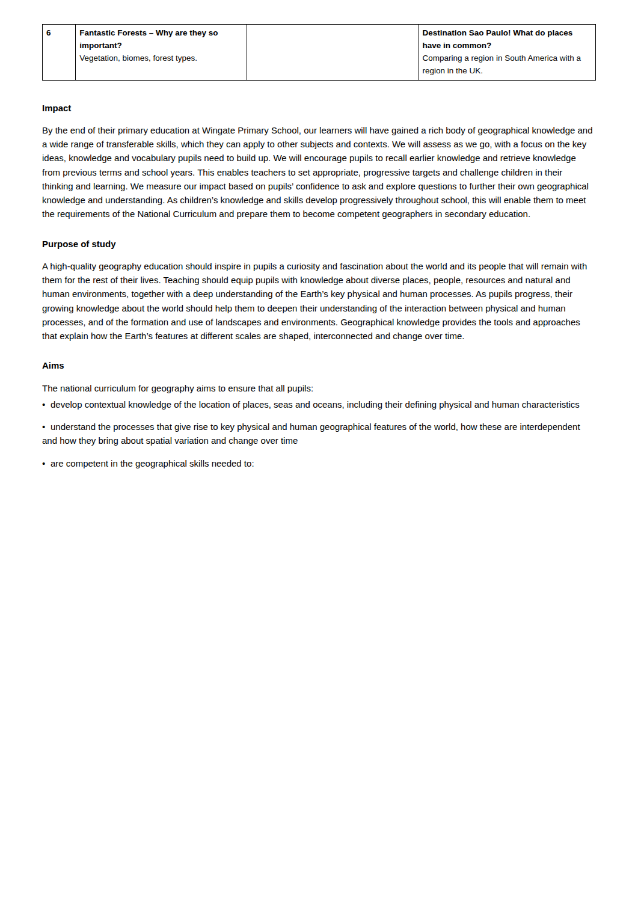| 6 | Fantastic Forests – Why are they so important? Vegetation, biomes, forest types. | | Destination Sao Paulo! What do places have in common? Comparing a region in South America with a region in the UK. |
Impact
By the end of their primary education at Wingate Primary School, our learners will have gained a rich body of geographical knowledge and a wide range of transferable skills, which they can apply to other subjects and contexts. We will assess as we go, with a focus on the key ideas, knowledge and vocabulary pupils need to build up. We will encourage pupils to recall earlier knowledge and retrieve knowledge from previous terms and school years. This enables teachers to set appropriate, progressive targets and challenge children in their thinking and learning. We measure our impact based on pupils’ confidence to ask and explore questions to further their own geographical knowledge and understanding. As children’s knowledge and skills develop progressively throughout school, this will enable them to meet the requirements of the National Curriculum and prepare them to become competent geographers in secondary education.
Purpose of study
A high-quality geography education should inspire in pupils a curiosity and fascination about the world and its people that will remain with them for the rest of their lives. Teaching should equip pupils with knowledge about diverse places, people, resources and natural and human environments, together with a deep understanding of the Earth’s key physical and human processes. As pupils progress, their growing knowledge about the world should help them to deepen their understanding of the interaction between physical and human processes, and of the formation and use of landscapes and environments. Geographical knowledge provides the tools and approaches that explain how the Earth’s features at different scales are shaped, interconnected and change over time.
Aims
The national curriculum for geography aims to ensure that all pupils:
•develop contextual knowledge of the location of places, seas and oceans, including their defining physical and human characteristics
•understand the processes that give rise to key physical and human geographical features of the world, how these are interdependent and how they bring about spatial variation and change over time
•are competent in the geographical skills needed to: